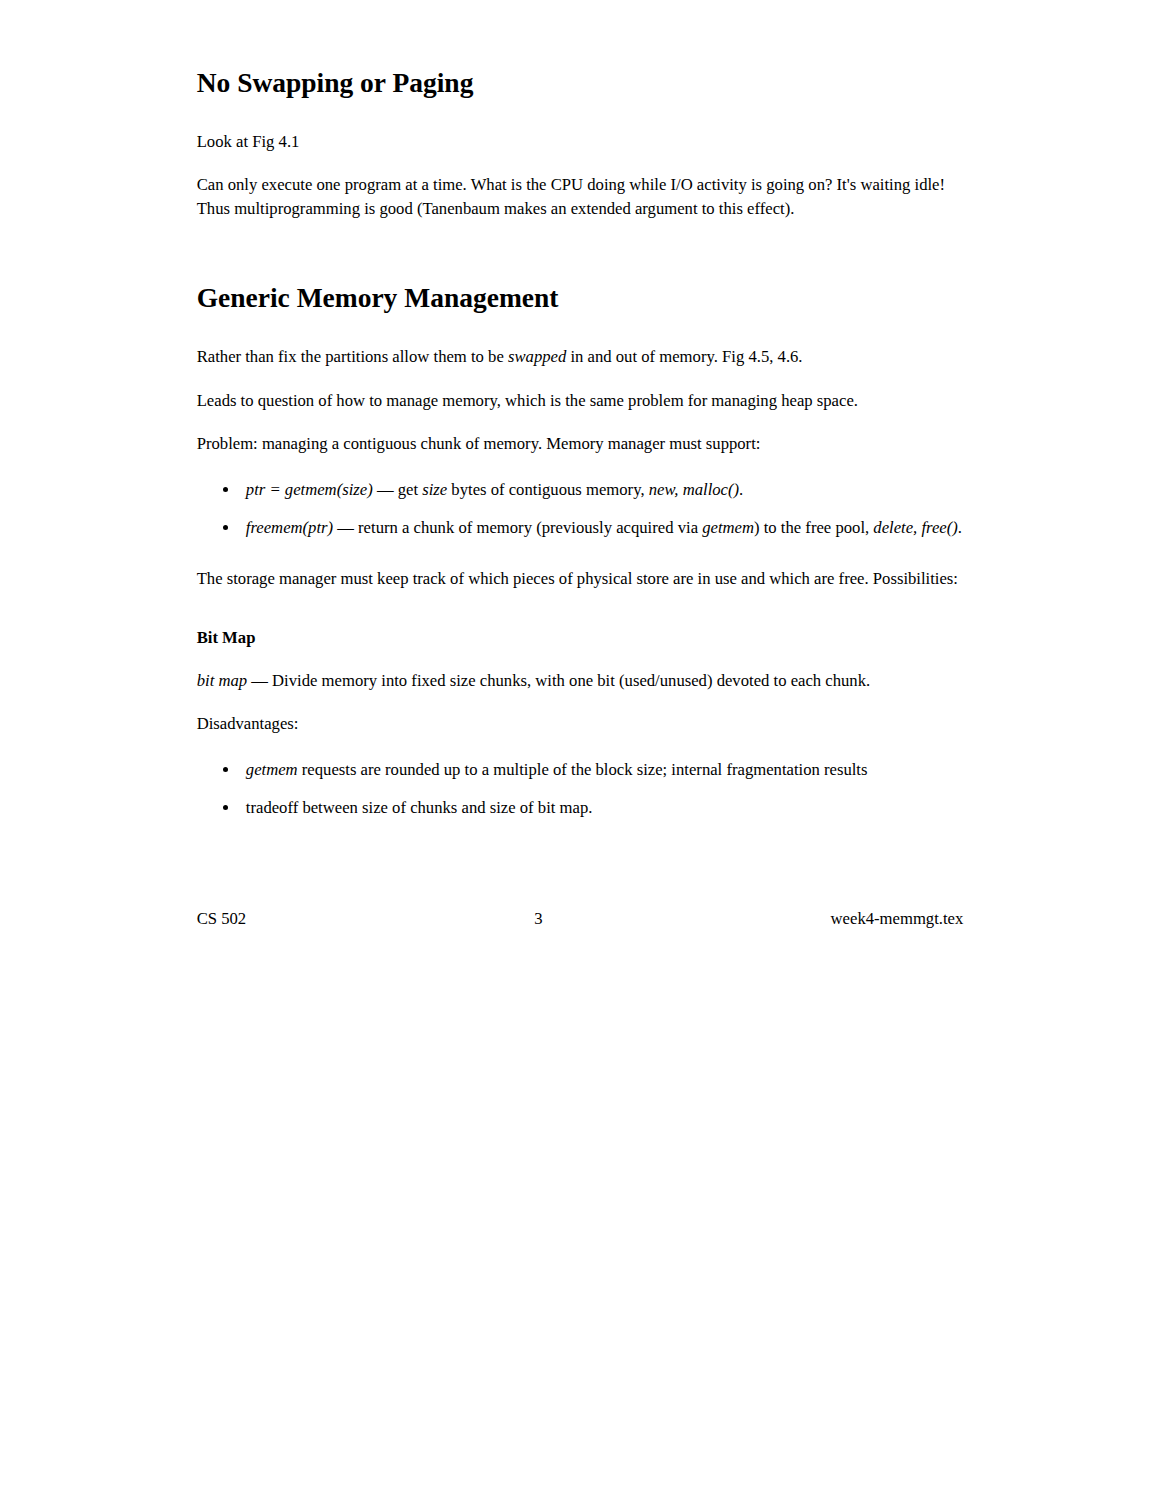No Swapping or Paging
Look at Fig 4.1
Can only execute one program at a time. What is the CPU doing while I/O activity is going on? It's waiting idle! Thus multiprogramming is good (Tanenbaum makes an extended argument to this effect).
Generic Memory Management
Rather than fix the partitions allow them to be swapped in and out of memory. Fig 4.5, 4.6.
Leads to question of how to manage memory, which is the same problem for managing heap space.
Problem: managing a contiguous chunk of memory. Memory manager must support:
ptr = getmem(size) — get size bytes of contiguous memory, new, malloc().
freemem(ptr) — return a chunk of memory (previously acquired via getmem) to the free pool, delete, free().
The storage manager must keep track of which pieces of physical store are in use and which are free. Possibilities:
Bit Map
bit map — Divide memory into fixed size chunks, with one bit (used/unused) devoted to each chunk.
Disadvantages:
getmem requests are rounded up to a multiple of the block size; internal fragmentation results
tradeoff between size of chunks and size of bit map.
CS 502
3
week4-memmgt.tex